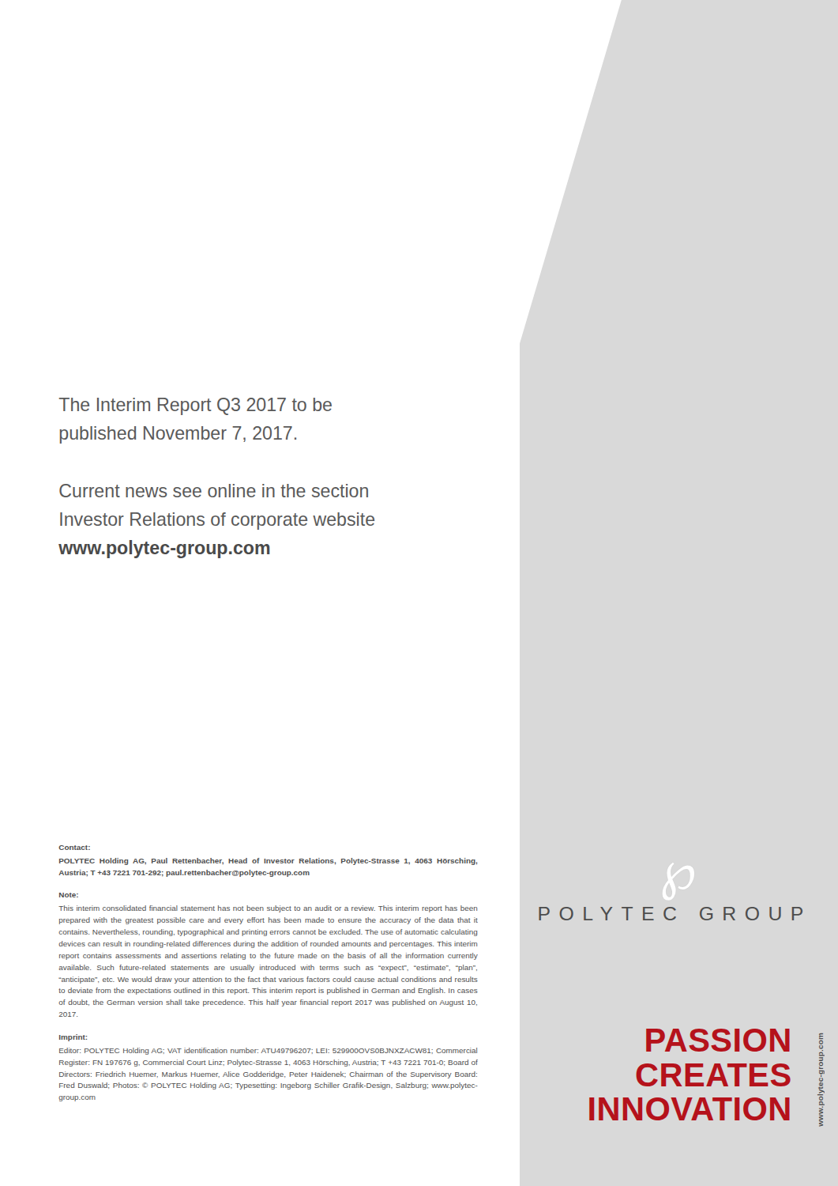The Interim Report Q3 2017 to be
published November 7, 2017.
Current news see online in the section
Investor Relations of corporate website
www.polytec-group.com
Contact:
POLYTEC Holding AG, Paul Rettenbacher, Head of Investor Relations, Polytec-Strasse 1, 4063 Hörsching, Austria; T +43 7221 701-292; paul.rettenbacher@polytec-group.com
Note:
This interim consolidated financial statement has not been subject to an audit or a review. This interim report has been prepared with the greatest possible care and every effort has been made to ensure the accuracy of the data that it contains. Nevertheless, rounding, typographical and printing errors cannot be excluded. The use of automatic calculating devices can result in rounding-related differences during the addition of rounded amounts and percentages. This interim report contains assessments and assertions relating to the future made on the basis of all the information currently available. Such future-related statements are usually introduced with terms such as “expect”, “estimate”, “plan”, “anticipate”, etc. We would draw your attention to the fact that various factors could cause actual conditions and results to deviate from the expectations outlined in this report. This interim report is published in German and English. In cases of doubt, the German version shall take precedence. This half year financial report 2017 was published on August 10, 2017.
Imprint:
Editor: POLYTEC Holding AG; VAT identification number: ATU49796207; LEI: 529900OVS0BJNXZACW81; Commercial Register: FN 197676 g, Commercial Court Linz; Polytec-Strasse 1, 4063 Hörsching, Austria; T +43 7221 701-0; Board of Directors: Friedrich Huemer, Markus Huemer, Alice Godderidge, Peter Haidenek; Chairman of the Supervisory Board: Fred Duswald; Photos: © POLYTEC Holding AG; Typesetting: Ingeborg Schiller Grafik-Design, Salzburg; www.polytec-group.com
℘
POLYTEC GROUP
PASSION CREATES INNOVATION
www.polytec-group.com